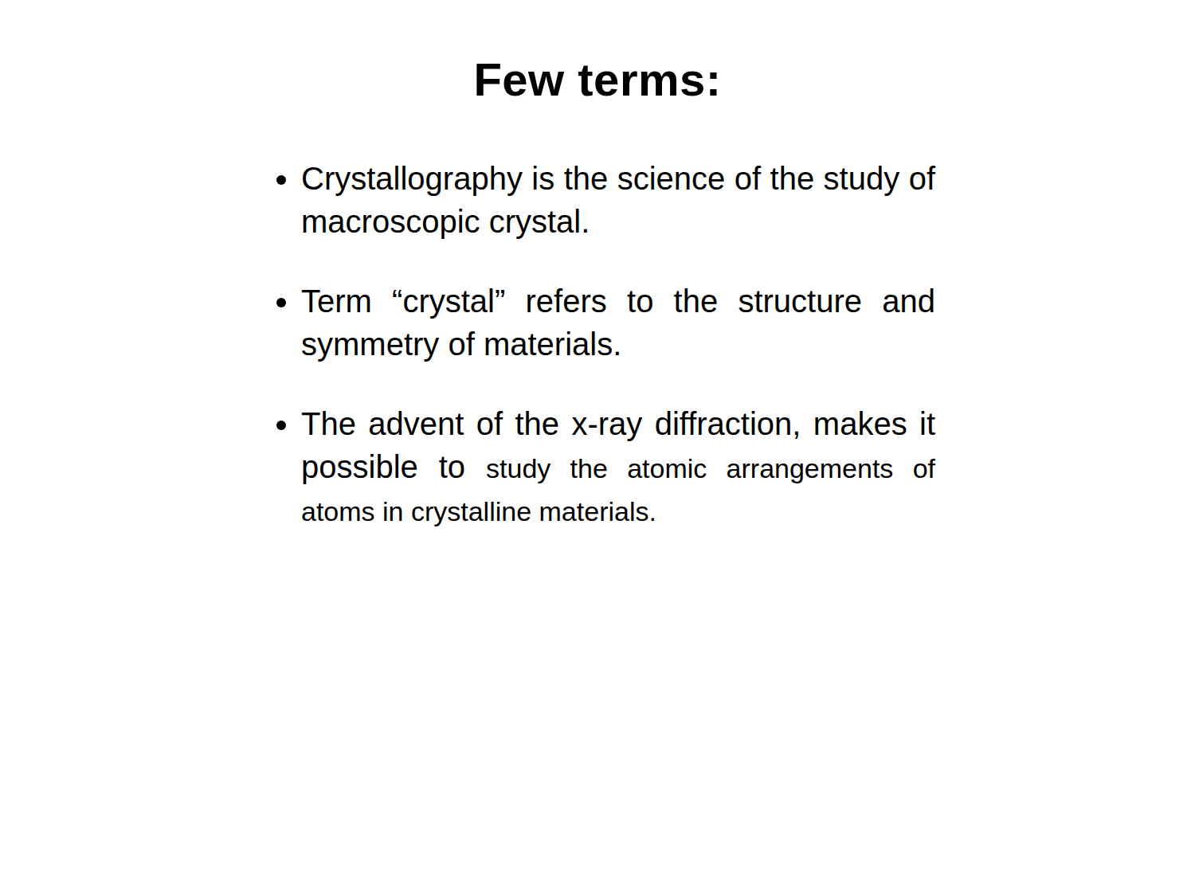Few terms:
Crystallography is the science of the study of macroscopic crystal.
Term “crystal” refers to the structure and symmetry of materials.
The advent of the x-ray diffraction, makes it possible to study the atomic arrangements of atoms in crystalline materials.